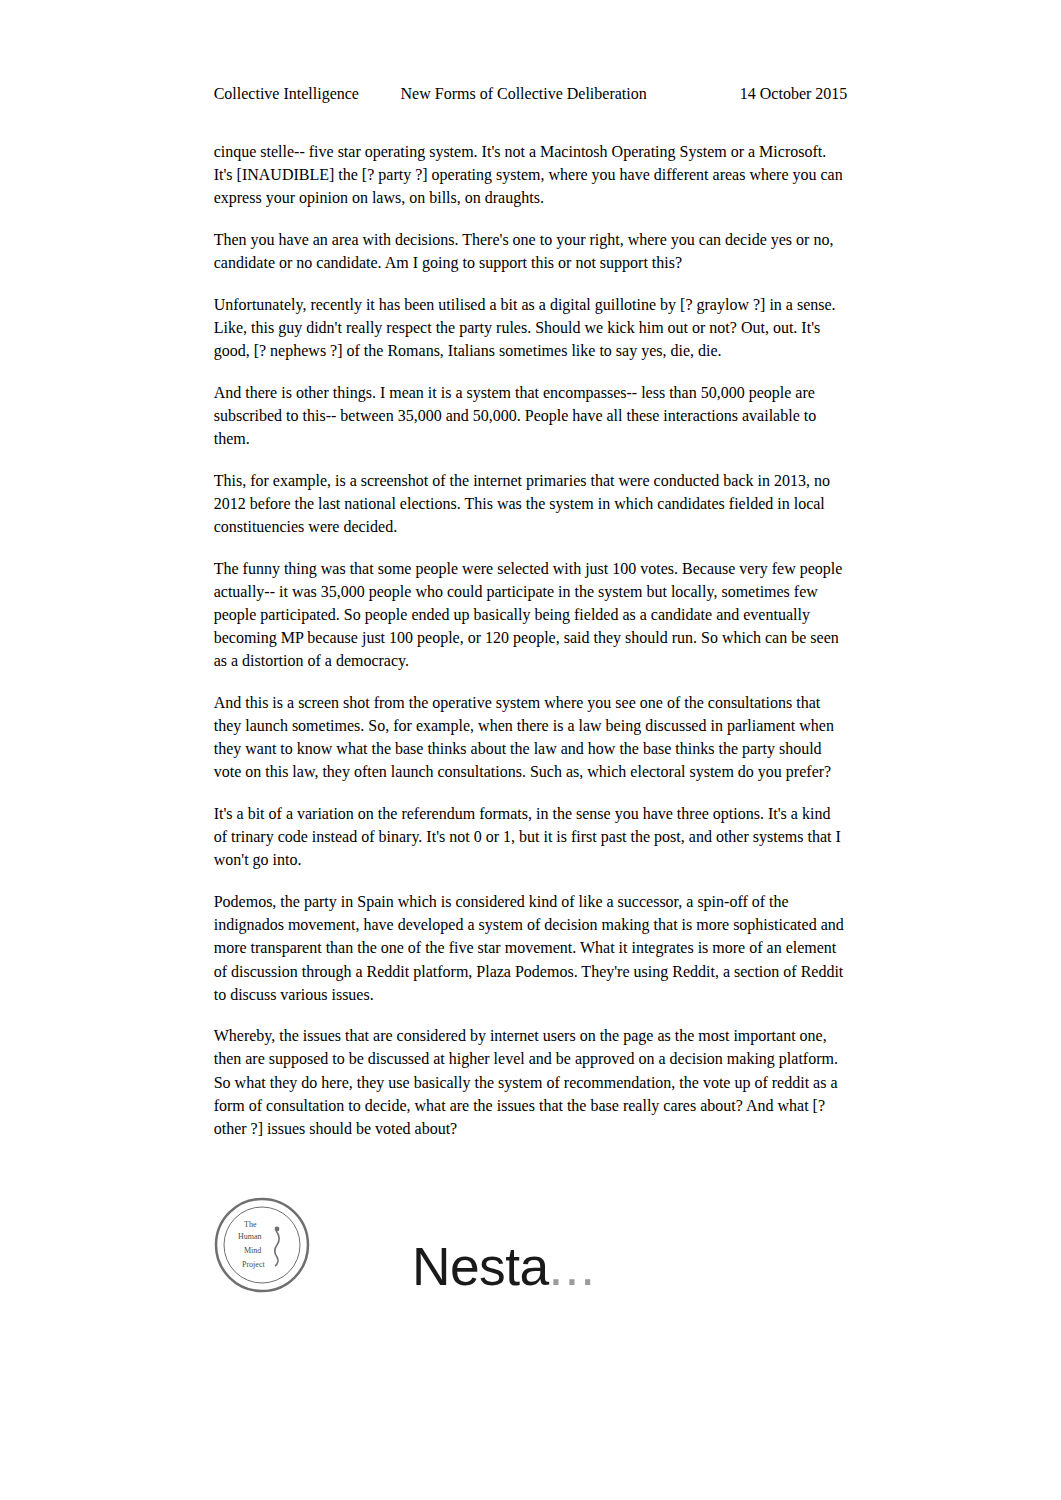Collective Intelligence
New Forms of Collective Deliberation
14 October 2015
cinque stelle-- five star operating system. It's not a Macintosh Operating System or a Microsoft. It's [INAUDIBLE] the [? party ?] operating system, where you have different areas where you can express your opinion on laws, on bills, on draughts.
Then you have an area with decisions. There's one to your right, where you can decide yes or no, candidate or no candidate. Am I going to support this or not support this?
Unfortunately, recently it has been utilised a bit as a digital guillotine by [? graylow ?] in a sense. Like, this guy didn't really respect the party rules. Should we kick him out or not? Out, out. It's good, [? nephews ?] of the Romans, Italians sometimes like to say yes, die, die.
And there is other things. I mean it is a system that encompasses-- less than 50,000 people are subscribed to this-- between 35,000 and 50,000. People have all these interactions available to them.
This, for example, is a screenshot of the internet primaries that were conducted back in 2013, no 2012 before the last national elections. This was the system in which candidates fielded in local constituencies were decided.
The funny thing was that some people were selected with just 100 votes. Because very few people actually-- it was 35,000 people who could participate in the system but locally, sometimes few people participated. So people ended up basically being fielded as a candidate and eventually becoming MP because just 100 people, or 120 people, said they should run. So which can be seen as a distortion of a democracy.
And this is a screen shot from the operative system where you see one of the consultations that they launch sometimes. So, for example, when there is a law being discussed in parliament when they want to know what the base thinks about the law and how the base thinks the party should vote on this law, they often launch consultations. Such as, which electoral system do you prefer?
It's a bit of a variation on the referendum formats, in the sense you have three options. It's a kind of trinary code instead of binary. It's not 0 or 1, but it is first past the post, and other systems that I won't go into.
Podemos, the party in Spain which is considered kind of like a successor, a spin-off of the indignados movement, have developed a system of decision making that is more sophisticated and more transparent than the one of the five star movement. What it integrates is more of an element of discussion through a Reddit platform, Plaza Podemos. They're using Reddit, a section of Reddit to discuss various issues.
Whereby, the issues that are considered by internet users on the page as the most important one, then are supposed to be discussed at higher level and be approved on a decision making platform. So what they do here, they use basically the system of recommendation, the vote up of reddit as a form of consultation to decide, what are the issues that the base really cares about? And what [? other ?] issues should be voted about?
The Human Mind Project
Nesta...